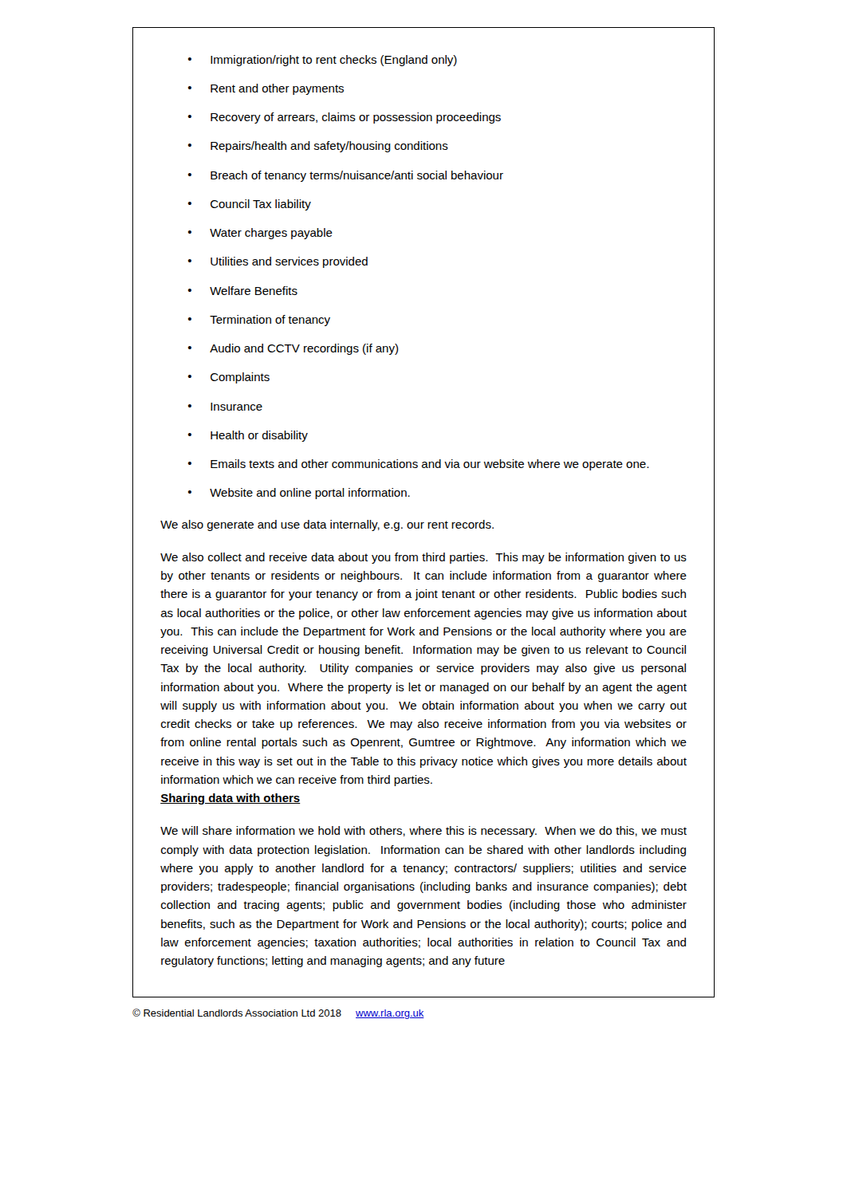Immigration/right to rent checks (England only)
Rent and other payments
Recovery of arrears, claims or possession proceedings
Repairs/health and safety/housing conditions
Breach of tenancy terms/nuisance/anti social behaviour
Council Tax liability
Water charges payable
Utilities and services provided
Welfare Benefits
Termination of tenancy
Audio and CCTV recordings (if any)
Complaints
Insurance
Health or disability
Emails texts and other communications and via our website where we operate one.
Website and online portal information.
We also generate and use data internally, e.g. our rent records.
We also collect and receive data about you from third parties. This may be information given to us by other tenants or residents or neighbours. It can include information from a guarantor where there is a guarantor for your tenancy or from a joint tenant or other residents. Public bodies such as local authorities or the police, or other law enforcement agencies may give us information about you. This can include the Department for Work and Pensions or the local authority where you are receiving Universal Credit or housing benefit. Information may be given to us relevant to Council Tax by the local authority. Utility companies or service providers may also give us personal information about you. Where the property is let or managed on our behalf by an agent the agent will supply us with information about you. We obtain information about you when we carry out credit checks or take up references. We may also receive information from you via websites or from online rental portals such as Openrent, Gumtree or Rightmove. Any information which we receive in this way is set out in the Table to this privacy notice which gives you more details about information which we can receive from third parties.
Sharing data with others
We will share information we hold with others, where this is necessary. When we do this, we must comply with data protection legislation. Information can be shared with other landlords including where you apply to another landlord for a tenancy; contractors/ suppliers; utilities and service providers; tradespeople; financial organisations (including banks and insurance companies); debt collection and tracing agents; public and government bodies (including those who administer benefits, such as the Department for Work and Pensions or the local authority); courts; police and law enforcement agencies; taxation authorities; local authorities in relation to Council Tax and regulatory functions; letting and managing agents; and any future
© Residential Landlords Association Ltd 2018 www.rla.org.uk